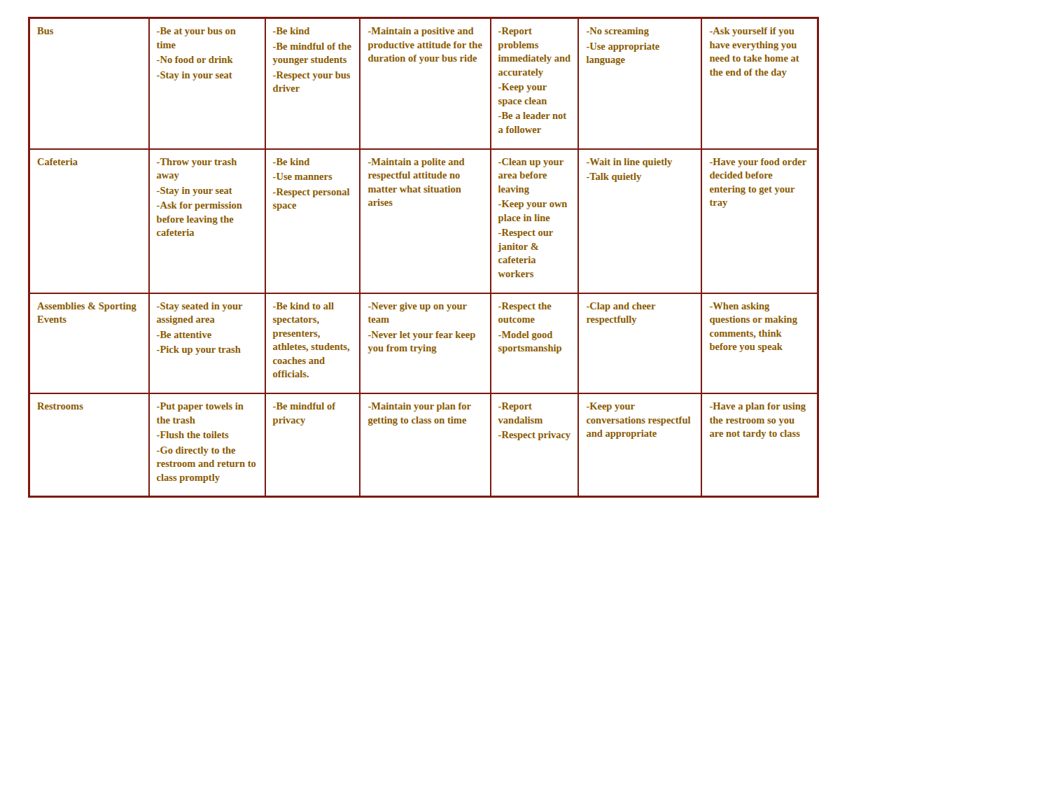| Bus | Be at your bus on time No food or drink Stay in your seat | Be kind Be mindful of the younger students Respect your bus driver | Maintain a positive and productive attitude for the duration of your bus ride | Report problems immediately and accurately Keep your space clean Be a leader not a follower | No screaming Use appropriate language | Ask yourself if you have everything you need to take home at the end of the day |
| Cafeteria | Throw your trash away Stay in your seat Ask for permission before leaving the cafeteria | Be kind Use manners Respect personal space | Maintain a polite and respectful attitude no matter what situation arises | Clean up your area before leaving Keep your own place in line Respect our janitor & cafeteria workers | Wait in line quietly Talk quietly | Have your food order decided before entering to get your tray |
| Assemblies & Sporting Events | Stay seated in your assigned area Be attentive Pick up your trash | Be kind to all spectators, presenters, athletes, students, coaches and officials. | Never give up on your team Never let your fear keep you from trying | Respect the outcome Model good sportsmanship | Clap and cheer respectfully | When asking questions or making comments, think before you speak |
| Restrooms | Put paper towels in the trash Flush the toilets Go directly to the restroom and return to class promptly | Be mindful of privacy | Maintain your plan for getting to class on time | Report vandalism Respect privacy | Keep your conversations respectful and appropriate | Have a plan for using the restroom so you are not tardy to class |